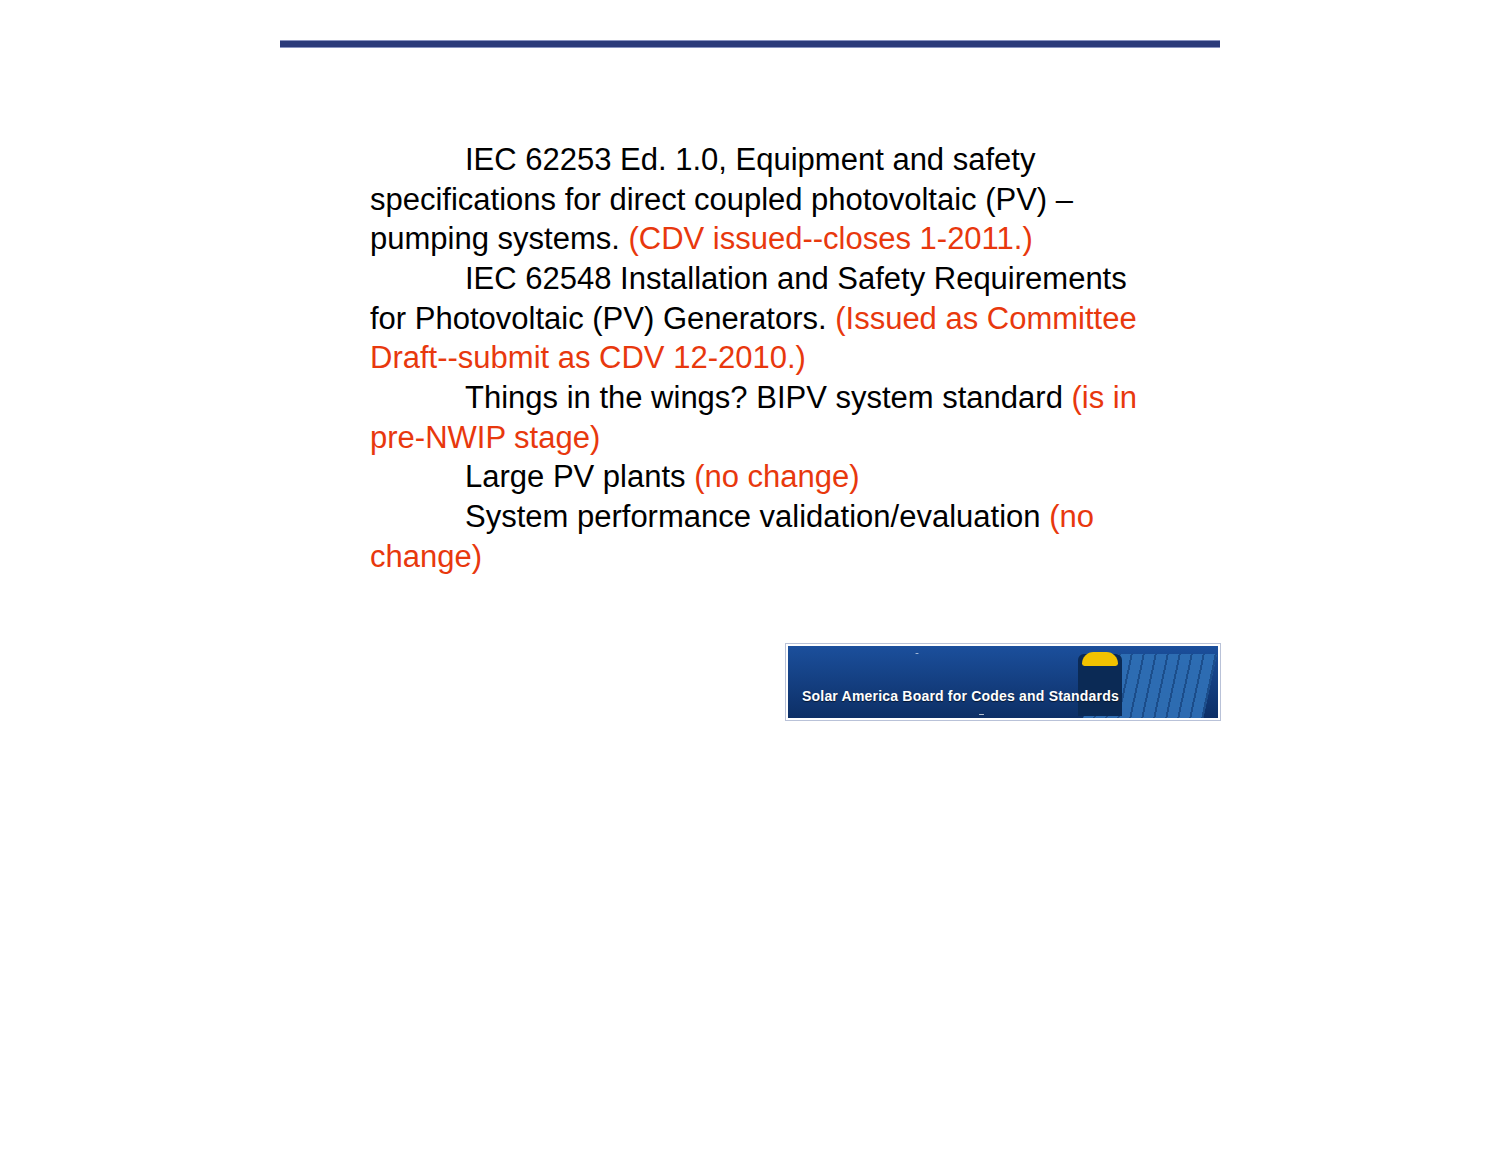IEC 62253 Ed. 1.0, Equipment and safety specifications for direct coupled photovoltaic (PV) – pumping systems. (CDV issued--closes 1-2011.)
IEC 62548 Installation and Safety Requirements for Photovoltaic (PV) Generators. (Issued as Committee Draft--submit as CDV 12-2010.)
Things in the wings? BIPV system standard (is in pre-NWIP stage)
Large PV plants (no change)
System performance validation/evaluation (no change)
Solar America Board for Codes and Standards